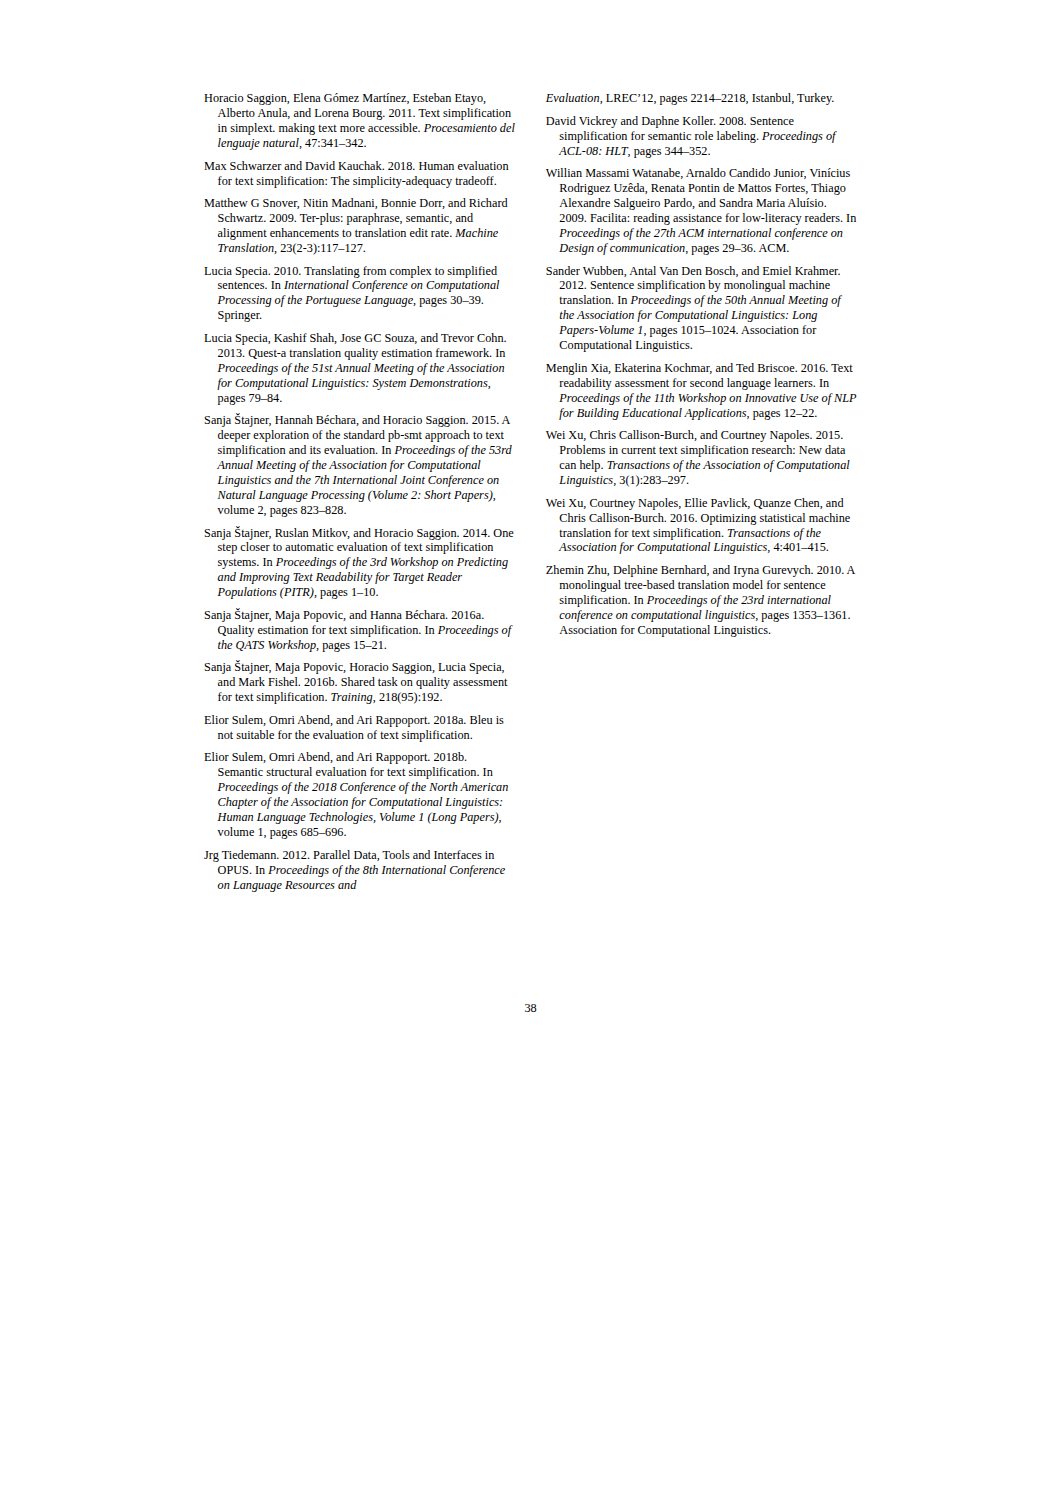Horacio Saggion, Elena Gómez Martínez, Esteban Etayo, Alberto Anula, and Lorena Bourg. 2011. Text simplification in simplext. making text more accessible. Procesamiento del lenguaje natural, 47:341–342.
Max Schwarzer and David Kauchak. 2018. Human evaluation for text simplification: The simplicity-adequacy tradeoff.
Matthew G Snover, Nitin Madnani, Bonnie Dorr, and Richard Schwartz. 2009. Ter-plus: paraphrase, semantic, and alignment enhancements to translation edit rate. Machine Translation, 23(2-3):117–127.
Lucia Specia. 2010. Translating from complex to simplified sentences. In International Conference on Computational Processing of the Portuguese Language, pages 30–39. Springer.
Lucia Specia, Kashif Shah, Jose GC Souza, and Trevor Cohn. 2013. Quest-a translation quality estimation framework. In Proceedings of the 51st Annual Meeting of the Association for Computational Linguistics: System Demonstrations, pages 79–84.
Sanja Štajner, Hannah Béchara, and Horacio Saggion. 2015. A deeper exploration of the standard pb-smt approach to text simplification and its evaluation. In Proceedings of the 53rd Annual Meeting of the Association for Computational Linguistics and the 7th International Joint Conference on Natural Language Processing (Volume 2: Short Papers), volume 2, pages 823–828.
Sanja Štajner, Ruslan Mitkov, and Horacio Saggion. 2014. One step closer to automatic evaluation of text simplification systems. In Proceedings of the 3rd Workshop on Predicting and Improving Text Readability for Target Reader Populations (PITR), pages 1–10.
Sanja Štajner, Maja Popovic, and Hanna Béchara. 2016a. Quality estimation for text simplification. In Proceedings of the QATS Workshop, pages 15–21.
Sanja Štajner, Maja Popovic, Horacio Saggion, Lucia Specia, and Mark Fishel. 2016b. Shared task on quality assessment for text simplification. Training, 218(95):192.
Elior Sulem, Omri Abend, and Ari Rappoport. 2018a. Bleu is not suitable for the evaluation of text simplification.
Elior Sulem, Omri Abend, and Ari Rappoport. 2018b. Semantic structural evaluation for text simplification. In Proceedings of the 2018 Conference of the North American Chapter of the Association for Computational Linguistics: Human Language Technologies, Volume 1 (Long Papers), volume 1, pages 685–696.
Jrg Tiedemann. 2012. Parallel Data, Tools and Interfaces in OPUS. In Proceedings of the 8th International Conference on Language Resources and
Evaluation, LREC’12, pages 2214–2218, Istanbul, Turkey.
David Vickrey and Daphne Koller. 2008. Sentence simplification for semantic role labeling. Proceedings of ACL-08: HLT, pages 344–352.
Willian Massami Watanabe, Arnaldo Candido Junior, Vinícius Rodriguez Uzêda, Renata Pontin de Mattos Fortes, Thiago Alexandre Salgueiro Pardo, and Sandra Maria Aluísio. 2009. Facilita: reading assistance for low-literacy readers. In Proceedings of the 27th ACM international conference on Design of communication, pages 29–36. ACM.
Sander Wubben, Antal Van Den Bosch, and Emiel Krahmer. 2012. Sentence simplification by monolingual machine translation. In Proceedings of the 50th Annual Meeting of the Association for Computational Linguistics: Long Papers-Volume 1, pages 1015–1024. Association for Computational Linguistics.
Menglin Xia, Ekaterina Kochmar, and Ted Briscoe. 2016. Text readability assessment for second language learners. In Proceedings of the 11th Workshop on Innovative Use of NLP for Building Educational Applications, pages 12–22.
Wei Xu, Chris Callison-Burch, and Courtney Napoles. 2015. Problems in current text simplification research: New data can help. Transactions of the Association of Computational Linguistics, 3(1):283–297.
Wei Xu, Courtney Napoles, Ellie Pavlick, Quanze Chen, and Chris Callison-Burch. 2016. Optimizing statistical machine translation for text simplification. Transactions of the Association for Computational Linguistics, 4:401–415.
Zhemin Zhu, Delphine Bernhard, and Iryna Gurevych. 2010. A monolingual tree-based translation model for sentence simplification. In Proceedings of the 23rd international conference on computational linguistics, pages 1353–1361. Association for Computational Linguistics.
38